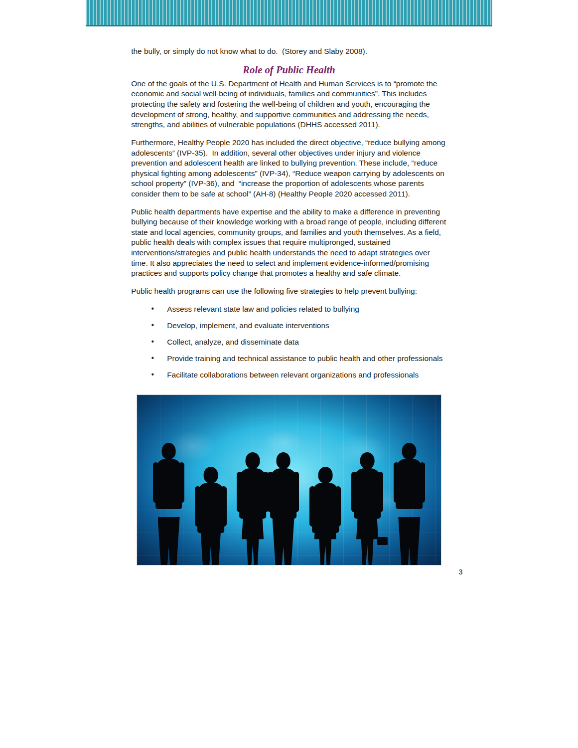the bully, or simply do not know what to do. (Storey and Slaby 2008).
Role of Public Health
One of the goals of the U.S. Department of Health and Human Services is to “promote the economic and social well-being of individuals, families and communities”. This includes protecting the safety and fostering the well-being of children and youth, encouraging the development of strong, healthy, and supportive communities and addressing the needs, strengths, and abilities of vulnerable populations (DHHS accessed 2011).
Furthermore, Healthy People 2020 has included the direct objective, “reduce bullying among adolescents” (IVP-35). In addition, several other objectives under injury and violence prevention and adolescent health are linked to bullying prevention. These include, “reduce physical fighting among adolescents” (IVP-34), “Reduce weapon carrying by adolescents on school property” (IVP-36), and “increase the proportion of adolescents whose parents consider them to be safe at school” (AH-8) (Healthy People 2020 accessed 2011).
Public health departments have expertise and the ability to make a difference in preventing bullying because of their knowledge working with a broad range of people, including different state and local agencies, community groups, and families and youth themselves. As a field, public health deals with complex issues that require multipronged, sustained interventions/strategies and public health understands the need to adapt strategies over time. It also appreciates the need to select and implement evidence-informed/promising practices and supports policy change that promotes a healthy and safe climate.
Public health programs can use the following five strategies to help prevent bullying:
Assess relevant state law and policies related to bullying
Develop, implement, and evaluate interventions
Collect, analyze, and disseminate data
Provide training and technical assistance to public health and other professionals
Facilitate collaborations between relevant organizations and professionals
3